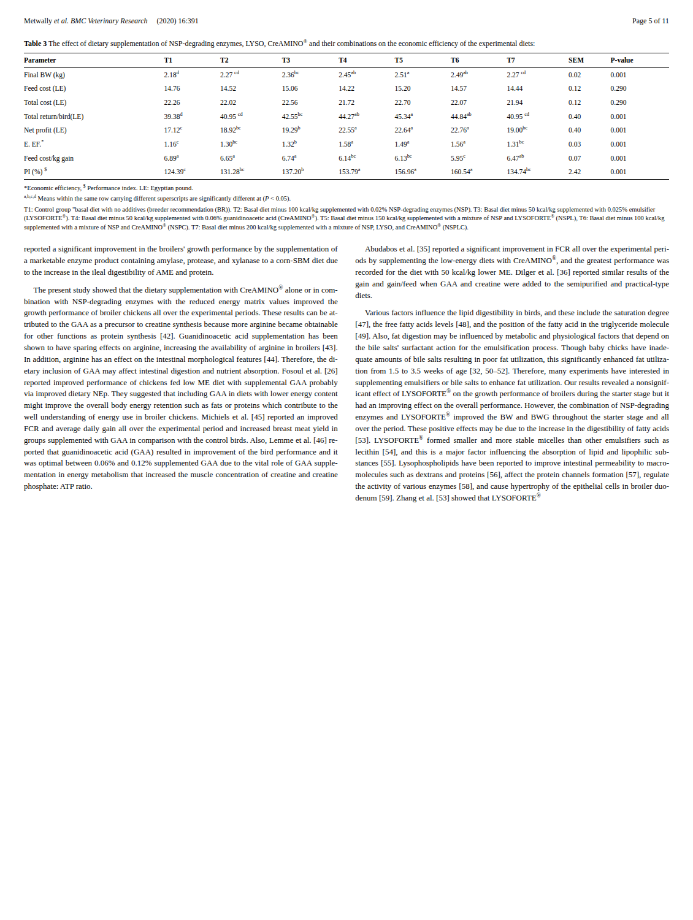Metwally et al. BMC Veterinary Research (2020) 16:391
Page 5 of 11
Table 3 The effect of dietary supplementation of NSP-degrading enzymes, LYSO, CreAMINO® and their combinations on the economic efficiency of the experimental diets:
| Parameter | T1 | T2 | T3 | T4 | T5 | T6 | T7 | SEM | P-value |
| --- | --- | --- | --- | --- | --- | --- | --- | --- | --- |
| Final BW (kg) | 2.18 d | 2.27 cd | 2.36 bc | 2.45 ab | 2.51 a | 2.49 ab | 2.27 cd | 0.02 | 0.001 |
| Feed cost (LE) | 14.76 | 14.52 | 15.06 | 14.22 | 15.20 | 14.57 | 14.44 | 0.12 | 0.290 |
| Total cost (LE) | 22.26 | 22.02 | 22.56 | 21.72 | 22.70 | 22.07 | 21.94 | 0.12 | 0.290 |
| Total return/bird(LE) | 39.38 d | 40.95 cd | 42.55 bc | 44.27 ab | 45.34 a | 44.84 ab | 40.95 cd | 0.40 | 0.001 |
| Net profit (LE) | 17.12 c | 18.92 bc | 19.29 b | 22.55 a | 22.64 a | 22.76 a | 19.00 bc | 0.40 | 0.001 |
| E. EF. * | 1.16 c | 1.30 bc | 1.32 b | 1.58 a | 1.49 a | 1.56 a | 1.31 bc | 0.03 | 0.001 |
| Feed cost/kg gain | 6.89 a | 6.65 a | 6.74 a | 6.14 bc | 6.13 bc | 5.95 c | 6.47 ab | 0.07 | 0.001 |
| PI (%) $ | 124.39 c | 131.28 bc | 137.20 b | 153.79 a | 156.96 a | 160.54 a | 134.74 bc | 2.42 | 0.001 |
*Economic efficiency, $ Performance index. LE: Egyptian pound.
a,b,c,d Means within the same row carrying different superscripts are significantly different at (P < 0.05).
T1: Control group "basal diet with no additives (breeder recommendation (BR)). T2: Basal diet minus 100 kcal/kg supplemented with 0.02% NSP-degrading enzymes (NSP). T3: Basal diet minus 50 kcal/kg supplemented with 0.025% emulsifier (LYSOFORTE®). T4: Basal diet minus 50 kcal/kg supplemented with 0.06% guanidinoacetic acid (CreAMINO®). T5: Basal diet minus 150 kcal/kg supplemented with a mixture of NSP and LYSOFORTE® (NSPL), T6: Basal diet minus 100 kcal/kg supplemented with a mixture of NSP and CreAMINO® (NSPC). T7: Basal diet minus 200 kcal/kg supplemented with a mixture of NSP, LYSO, and CreAMINO® (NSPLC).
reported a significant improvement in the broilers' growth performance by the supplementation of a marketable enzyme product containing amylase, protease, and xylanase to a corn-SBM diet due to the increase in the ileal digestibility of AME and protein.
The present study showed that the dietary supplementation with CreAMINO® alone or in combination with NSP-degrading enzymes with the reduced energy matrix values improved the growth performance of broiler chickens all over the experimental periods. These results can be attributed to the GAA as a precursor to creatine synthesis because more arginine became obtainable for other functions as protein synthesis [42]. Guanidinoacetic acid supplementation has been shown to have sparing effects on arginine, increasing the availability of arginine in broilers [43]. In addition, arginine has an effect on the intestinal morphological features [44]. Therefore, the dietary inclusion of GAA may affect intestinal digestion and nutrient absorption. Fosoul et al. [26] reported improved performance of chickens fed low ME diet with supplemental GAA probably via improved dietary NEp. They suggested that including GAA in diets with lower energy content might improve the overall body energy retention such as fats or proteins which contribute to the well understanding of energy use in broiler chickens. Michiels et al. [45] reported an improved FCR and average daily gain all over the experimental period and increased breast meat yield in groups supplemented with GAA in comparison with the control birds. Also, Lemme et al. [46] reported that guanidinoacetic acid (GAA) resulted in improvement of the bird performance and it was optimal between 0.06% and 0.12% supplemented GAA due to the vital role of GAA supplementation in energy metabolism that increased the muscle concentration of creatine and creatine phosphate: ATP ratio.
Abudabos et al. [35] reported a significant improvement in FCR all over the experimental periods by supplementing the low-energy diets with CreAMINO®, and the greatest performance was recorded for the diet with 50 kcal/kg lower ME. Dilger et al. [36] reported similar results of the gain and gain/feed when GAA and creatine were added to the semipurified and practical-type diets.
Various factors influence the lipid digestibility in birds, and these include the saturation degree [47], the free fatty acids levels [48], and the position of the fatty acid in the triglyceride molecule [49]. Also, fat digestion may be influenced by metabolic and physiological factors that depend on the bile salts' surfactant action for the emulsification process. Though baby chicks have inadequate amounts of bile salts resulting in poor fat utilization, this significantly enhanced fat utilization from 1.5 to 3.5 weeks of age [32, 50–52]. Therefore, many experiments have interested in supplementing emulsifiers or bile salts to enhance fat utilization. Our results revealed a nonsignificant effect of LYSOFORTE® on the growth performance of broilers during the starter stage but it had an improving effect on the overall performance. However, the combination of NSP-degrading enzymes and LYSOFORTE® improved the BW and BWG throughout the starter stage and all over the period. These positive effects may be due to the increase in the digestibility of fatty acids [53]. LYSOFORTE® formed smaller and more stable micelles than other emulsifiers such as lecithin [54], and this is a major factor influencing the absorption of lipid and lipophilic substances [55]. Lysophospholipids have been reported to improve intestinal permeability to macromolecules such as dextrans and proteins [56], affect the protein channels formation [57], regulate the activity of various enzymes [58], and cause hypertrophy of the epithelial cells in broiler duodenum [59]. Zhang et al. [53] showed that LYSOFORTE®